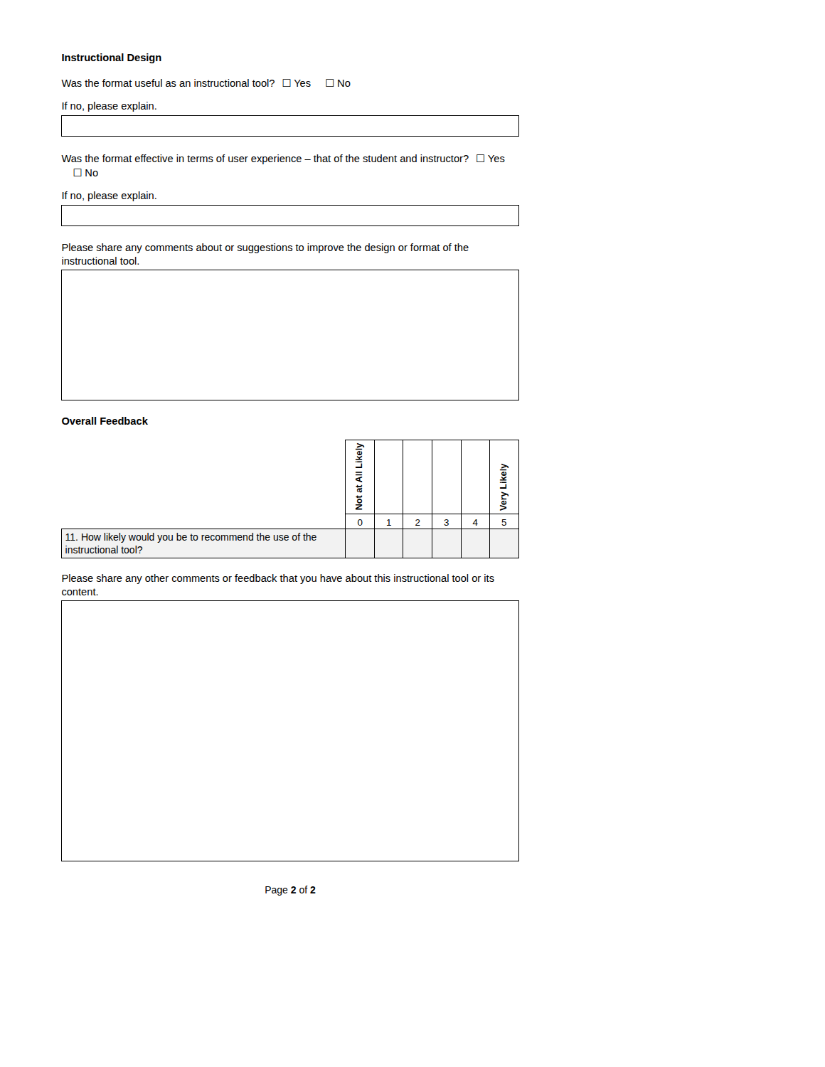Instructional Design
Was the format useful as an instructional tool? ☐Yes ☐No
If no, please explain.
Was the format effective in terms of user experience – that of the student and instructor? ☐Yes ☐No
If no, please explain.
Please share any comments about or suggestions to improve the design or format of the instructional tool.
Overall Feedback
| | Not at All Likely | | | | | Very Likely |
| | 0 | 1 | 2 | 3 | 4 | 5 |
| 11. How likely would you be to recommend the use of the instructional tool? | | | | | | |
Please share any other comments or feedback that you have about this instructional tool or its content.
Page 2 of 2